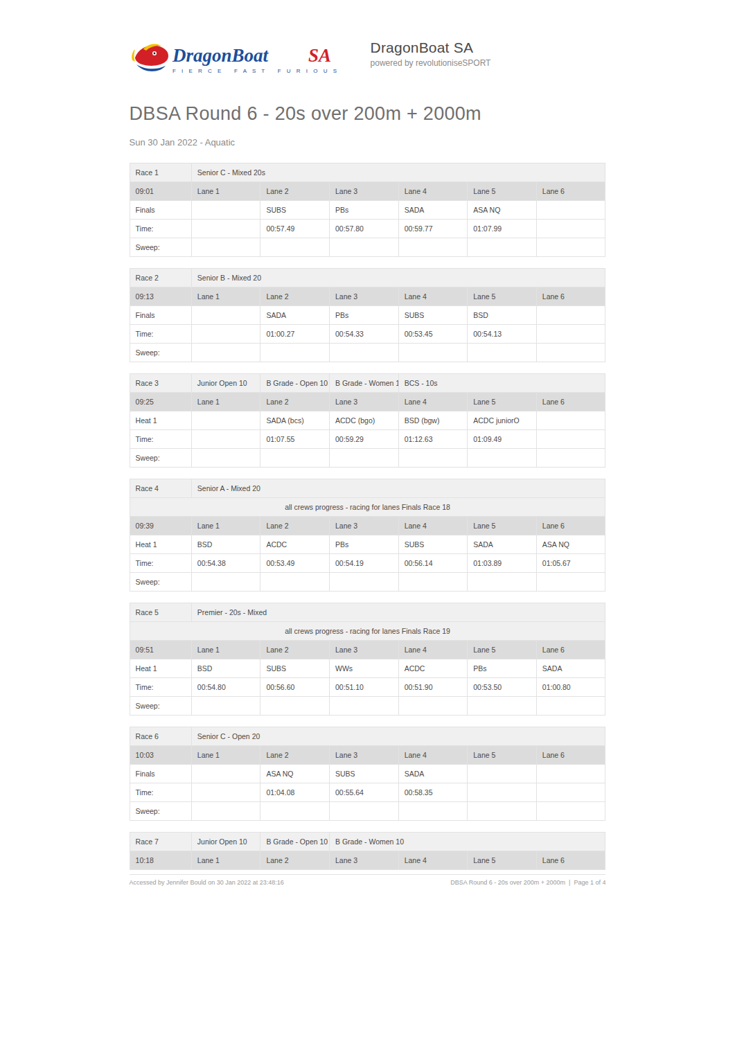DragonBoat SA F I E R C E F A S T F U R I O U S
DragonBoat SA
powered by revolutioniseSPORT
DBSA Round 6 - 20s over 200m + 2000m
Sun 30 Jan 2022 - Aquatic
| Race 1 | Senior C - Mixed 20s |
| 09:01 | Lane 1 | Lane 2 | Lane 3 | Lane 4 | Lane 5 | Lane 6 |
| Finals | | SUBS | PBs | SADA | ASA NQ | |
| Time: | | 00:57.49 | 00:57.80 | 00:59.77 | 01:07.99 | |
| Sweep: | | | | | | |
| Race 2 | Senior B - Mixed 20 |
| 09:13 | Lane 1 | Lane 2 | Lane 3 | Lane 4 | Lane 5 | Lane 6 |
| Finals | | SADA | PBs | SUBS | BSD | |
| Time: | | 01:00.27 | 00:54.33 | 00:53.45 | 00:54.13 | |
| Sweep: | | | | | | |
| Race 3 | Junior Open 10 | B Grade - Open 10 | B Grade - Women 1 | BCS - 10s |
| 09:25 | Lane 1 | Lane 2 | Lane 3 | Lane 4 | Lane 5 | Lane 6 |
| Heat 1 | | SADA (bcs) | ACDC (bgo) | BSD (bgw) | ACDC juniorO | |
| Time: | | 01:07.55 | 00:59.29 | 01:12.63 | 01:09.49 | |
| Sweep: | | | | | | |
| Race 4 | Senior A - Mixed 20 |
| all crews progress - racing for lanes Finals Race 18 |
| 09:39 | Lane 1 | Lane 2 | Lane 3 | Lane 4 | Lane 5 | Lane 6 |
| Heat 1 | BSD | ACDC | PBs | SUBS | SADA | ASA NQ |
| Time: | 00:54.38 | 00:53.49 | 00:54.19 | 00:56.14 | 01:03.89 | 01:05.67 |
| Sweep: | | | | | | |
| Race 5 | Premier - 20s - Mixed |
| all crews progress - racing for lanes Finals Race 19 |
| 09:51 | Lane 1 | Lane 2 | Lane 3 | Lane 4 | Lane 5 | Lane 6 |
| Heat 1 | BSD | SUBS | WWs | ACDC | PBs | SADA |
| Time: | 00:54.80 | 00:56.60 | 00:51.10 | 00:51.90 | 00:53.50 | 01:00.80 |
| Sweep: | | | | | | |
| Race 6 | Senior C - Open 20 |
| 10:03 | Lane 1 | Lane 2 | Lane 3 | Lane 4 | Lane 5 | Lane 6 |
| Finals | | ASA NQ | SUBS | SADA | | |
| Time: | | 01:04.08 | 00:55.64 | 00:58.35 | | |
| Sweep: | | | | | | |
| Race 7 | Junior Open 10 | B Grade - Open 10 | B Grade - Women 10 |
| 10:18 | Lane 1 | Lane 2 | Lane 3 | Lane 4 | Lane 5 | Lane 6 |
Accessed by Jennifer Bould on 30 Jan 2022 at 23:48:16
DBSA Round 6 - 20s over 200m + 2000m | Page 1 of 4